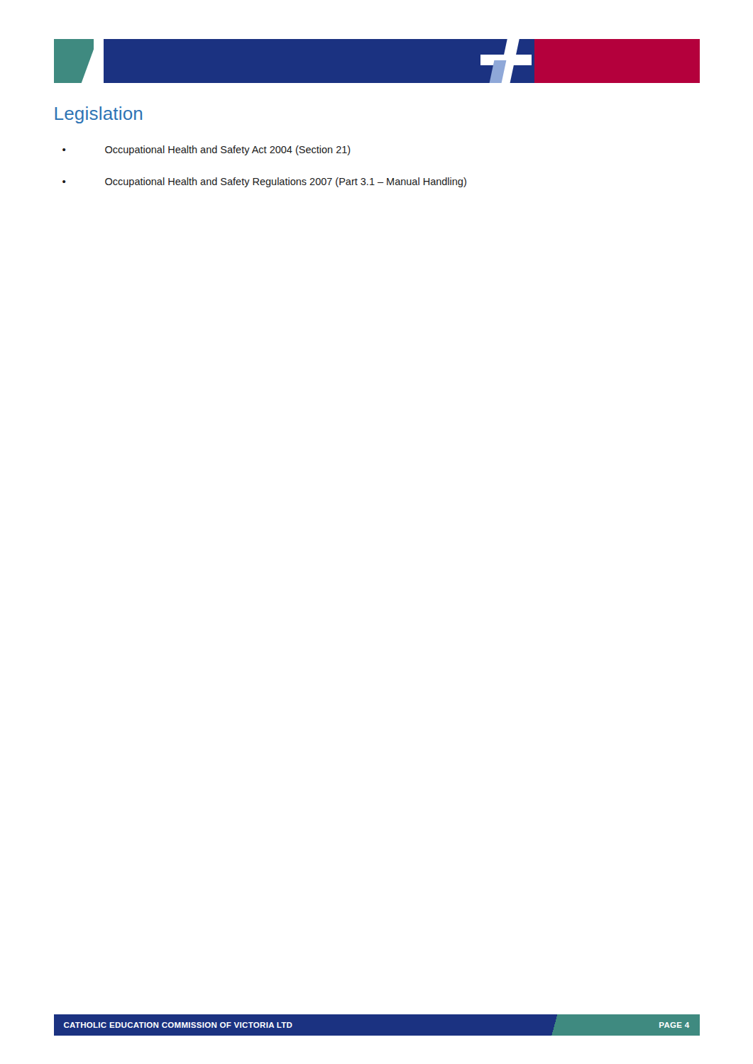Legislation
Occupational Health and Safety Act 2004 (Section 21)
Occupational Health and Safety Regulations 2007 (Part 3.1 – Manual Handling)
CATHOLIC EDUCATION COMMISSION OF VICTORIA LTD
PAGE 4